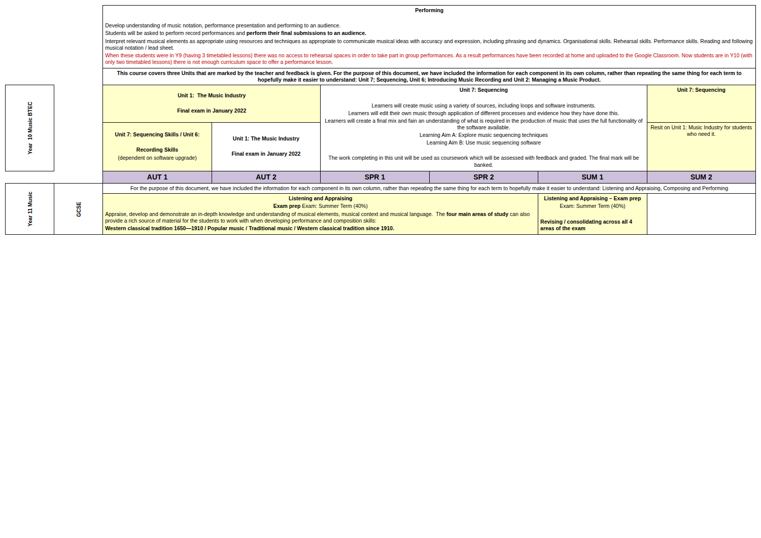| | | Performing Develop understanding of music notation, performance presentation and performing to an audience. Students will be asked to perform record performances and perform their final submissions to an audience. Interpret relevant musical elements as appropriate using resources and techniques as appropriate to communicate musical ideas with accuracy and expression, including phrasing and dynamics. Organisational skills. Rehearsal skills. Performance skills. Reading and following musical notation / lead sheet. When these students were in Y9 (having 3 timetabled lessons) there was no access to rehearsal spaces in order to take part in group performances. As a result performances have been recorded at home and uploaded to the Google Classroom. Now students are in Y10 (with only two timetabled lessons) there is not enough curriculum space to offer a performance lesson. |
| | | This course covers three Units that are marked by the teacher and feedback is given. For the purpose of this document, we have included the information for each component in its own column, rather than repeating the same thing for each term to hopefully make it easier to understand: Unit 7; Sequencing, Unit 6; Introducing Music Recording and Unit 2: Managing a Music Product. |
| Year 10 Music BTEC | | Unit 1: The Music Industry Final exam in January 2022 | Unit 7: Sequencing Learners will create music using a variety of sources, including loops and software instruments. Learners will edit their own music through application of different processes and evidence how they have done this. Learners will create a final mix and fain an understanding of what is required in the production of music that uses the full functionality of the software available. Learning Aim A: Explore music sequencing techniques Learning Aim B: Use music sequencing software The work completing in this unit will be used as coursework which will be assessed with feedback and graded. The final mark will be banked. | Unit 7: Sequencing |
| | Unit 7: Sequencing Skills / Unit 6: Recording Skills (dependent on software upgrade) | Unit 1: The Music Industry Final exam in January 2022 | Resit on Unit 1: Music Industry for students who need it. |
| | | AUT 1 | AUT 2 | SPR 1 | SPR 2 | SUM 1 | SUM 2 |
| Year 11 Music | GCSE | For the purpose of this document, we have included the information for each component in its own column, rather than repeating the same thing for each term to hopefully make it easier to understand: Listening and Appraising, Composing and Performing |
| Listening and Appraising Exam prep Exam: Summer Term (40%) Appraise, develop and demonstrate an in-depth knowledge and understanding of musical elements, musical context and musical language. The four main areas of study can also provide a rich source of material for the students to work with when developing performance and composition skills: Western classical tradition 1650—1910 / Popular music / Traditional music / Western classical tradition since 1910. | Listening and Appraising – Exam prep Exam: Summer Term (40%) Revising / consolidating across all 4 areas of the exam | |